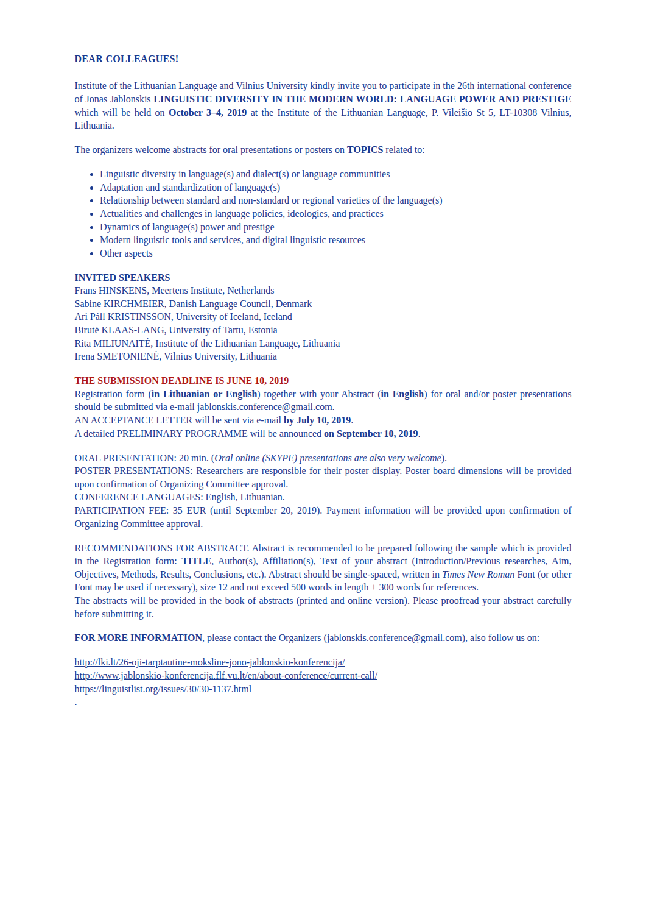DEAR COLLEAGUES!
Institute of the Lithuanian Language and Vilnius University kindly invite you to participate in the 26th international conference of Jonas Jablonskis LINGUISTIC DIVERSITY IN THE MODERN WORLD: LANGUAGE POWER AND PRESTIGE which will be held on October 3–4, 2019 at the Institute of the Lithuanian Language, P. Vileišio St 5, LT-10308 Vilnius, Lithuania.
The organizers welcome abstracts for oral presentations or posters on TOPICS related to:
Linguistic diversity in language(s) and dialect(s) or language communities
Adaptation and standardization of language(s)
Relationship between standard and non-standard or regional varieties of the language(s)
Actualities and challenges in language policies, ideologies, and practices
Dynamics of language(s) power and prestige
Modern linguistic tools and services, and digital linguistic resources
Other aspects
INVITED SPEAKERS
Frans HINSKENS, Meertens Institute, Netherlands
Sabine KIRCHMEIER, Danish Language Council, Denmark
Ari Páll KRISTINSSON, University of Iceland, Iceland
Birutė KLAAS-LANG, University of Tartu, Estonia
Rita MILIŪNAITĖ, Institute of the Lithuanian Language, Lithuania
Irena SMETONIENĖ, Vilnius University, Lithuania
THE SUBMISSION DEADLINE IS JUNE 10, 2019
Registration form (in Lithuanian or English) together with your Abstract (in English) for oral and/or poster presentations should be submitted via e-mail jablonskis.conference@gmail.com.
AN ACCEPTANCE LETTER will be sent via e-mail by July 10, 2019.
A detailed PRELIMINARY PROGRAMME will be announced on September 10, 2019.
ORAL PRESENTATION: 20 min. (Oral online (SKYPE) presentations are also very welcome).
POSTER PRESENTATIONS: Researchers are responsible for their poster display. Poster board dimensions will be provided upon confirmation of Organizing Committee approval.
CONFERENCE LANGUAGES: English, Lithuanian.
PARTICIPATION FEE: 35 EUR (until September 20, 2019). Payment information will be provided upon confirmation of Organizing Committee approval.
RECOMMENDATIONS FOR ABSTRACT. Abstract is recommended to be prepared following the sample which is provided in the Registration form: TITLE, Author(s), Affiliation(s), Text of your abstract (Introduction/Previous researches, Aim, Objectives, Methods, Results, Conclusions, etc.). Abstract should be single-spaced, written in Times New Roman Font (or other Font may be used if necessary), size 12 and not exceed 500 words in length + 300 words for references.
The abstracts will be provided in the book of abstracts (printed and online version). Please proofread your abstract carefully before submitting it.
FOR MORE INFORMATION, please contact the Organizers (jablonskis.conference@gmail.com), also follow us on:
http://lki.lt/26-oji-tarptautine-moksline-jono-jablonskio-konferencija/ http://www.jablonskio-konferencija.flf.vu.lt/en/about-conference/current-call/ https://linguistlist.org/issues/30/30-1137.html.